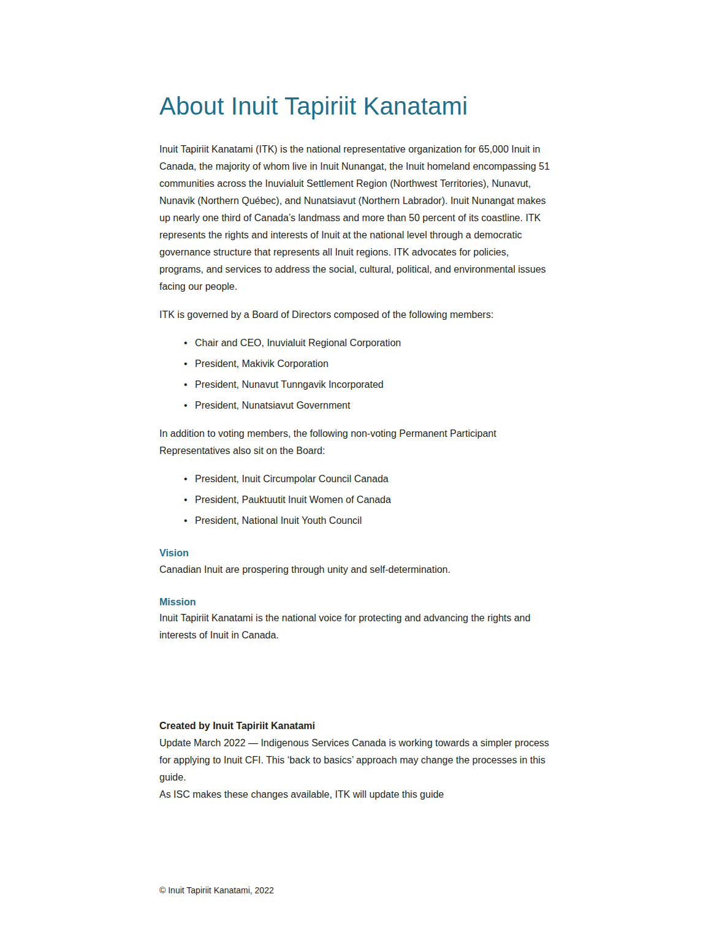About Inuit Tapiriit Kanatami
Inuit Tapiriit Kanatami (ITK) is the national representative organization for 65,000 Inuit in Canada, the majority of whom live in Inuit Nunangat, the Inuit homeland encompassing 51 communities across the Inuvialuit Settlement Region (Northwest Territories), Nunavut, Nunavik (Northern Québec), and Nunatsiavut (Northern Labrador). Inuit Nunangat makes up nearly one third of Canada’s landmass and more than 50 percent of its coastline. ITK represents the rights and interests of Inuit at the national level through a democratic governance structure that represents all Inuit regions. ITK advocates for policies, programs, and services to address the social, cultural, political, and environmental issues facing our people.
ITK is governed by a Board of Directors composed of the following members:
Chair and CEO, Inuvialuit Regional Corporation
President, Makivik Corporation
President, Nunavut Tunngavik Incorporated
President, Nunatsiavut Government
In addition to voting members, the following non-voting Permanent Participant Representatives also sit on the Board:
President, Inuit Circumpolar Council Canada
President, Pauktuutit Inuit Women of Canada
President, National Inuit Youth Council
Vision
Canadian Inuit are prospering through unity and self-determination.
Mission
Inuit Tapiriit Kanatami is the national voice for protecting and advancing the rights and interests of Inuit in Canada.
Created by Inuit Tapiriit Kanatami
Update March 2022 — Indigenous Services Canada is working towards a simpler process
for applying to Inuit CFI. This ‘back to basics’ approach may change the processes in this guide.
As ISC makes these changes available, ITK will update this guide
© Inuit Tapiriit Kanatami, 2022